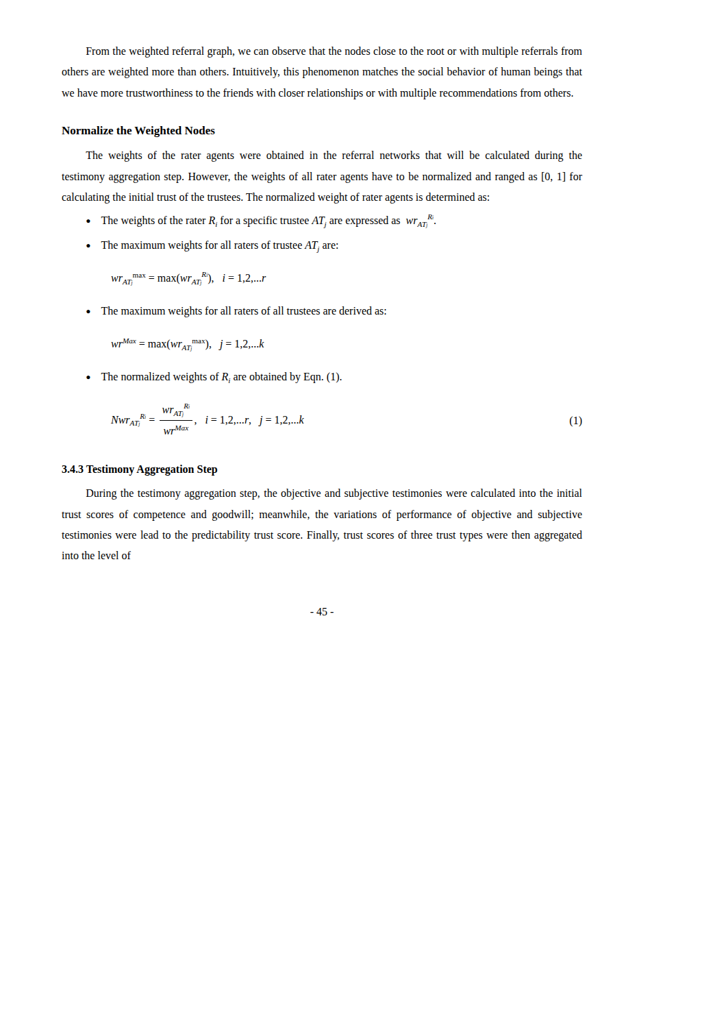From the weighted referral graph, we can observe that the nodes close to the root or with multiple referrals from others are weighted more than others. Intuitively, this phenomenon matches the social behavior of human beings that we have more trustworthiness to the friends with closer relationships or with multiple recommendations from others.
Normalize the Weighted Nodes
The weights of the rater agents were obtained in the referral networks that will be calculated during the testimony aggregation step. However, the weights of all rater agents have to be normalized and ranged as [0, 1] for calculating the initial trust of the trustees. The normalized weight of rater agents is determined as:
The weights of the rater Ri for a specific trustee ATj are expressed as wrATjRi.
The maximum weights for all raters of trustee ATj are:
wrATjmax = max(wrATjRi), i = 1,2,...r
The maximum weights for all raters of all trustees are derived as:
wrMax = max(wrATjmax), j = 1,2,...k
The normalized weights of Ri are obtained by Eqn. (1).
NwrATjRi = wrATjRi wrMax , i = 1,2,...r, j = 1,2,...k (1)
3.4.3 Testimony Aggregation Step
During the testimony aggregation step, the objective and subjective testimonies were calculated into the initial trust scores of competence and goodwill; meanwhile, the variations of performance of objective and subjective testimonies were lead to the predictability trust score. Finally, trust scores of three trust types were then aggregated into the level of
- 45 -